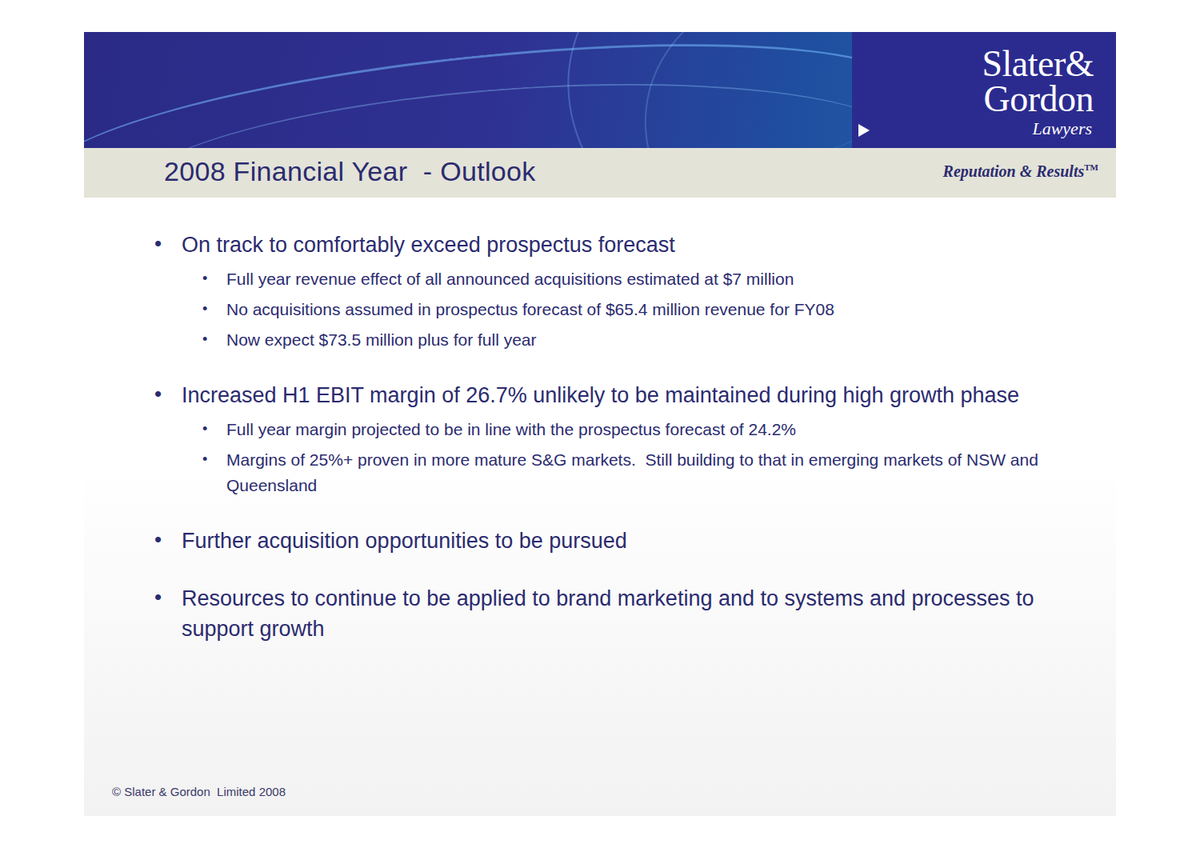Slater&
Gordon
Lawyers
2008 Financial Year - Outlook
Reputation & ResultsTM
On track to comfortably exceed prospectus forecast
Full year revenue effect of all announced acquisitions estimated at $7 million
No acquisitions assumed in prospectus forecast of $65.4 million revenue for FY08
Now expect $73.5 million plus for full year
Increased H1 EBIT margin of 26.7% unlikely to be maintained during high growth phase
Full year margin projected to be in line with the prospectus forecast of 24.2%
Margins of 25%+ proven in more mature S&G markets. Still building to that in emerging markets of NSW and Queensland
Further acquisition opportunities to be pursued
Resources to continue to be applied to brand marketing and to systems and processes to support growth
© Slater & Gordon Limited 2008